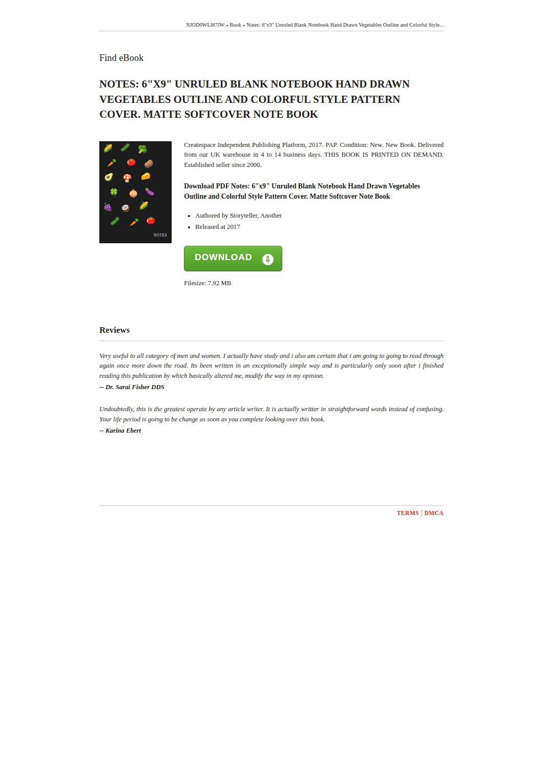NJOD0WLI87JW » Book » Notes: 6"x9" Unruled Blank Notebook Hand Drawn Vegetables Outline and Colorful Style...
Find eBook
Notes: 6"x9" Unruled Blank Notebook Hand Drawn Vegetables Outline and Colorful Style Pattern Cover. Matte Softcover Note Book
🌽 🥒 🥦 🥕 🍅 🥔 🥑 🍄 🧀 🍀 🧅 🍆 🍇 🥥 🌽 🥒 🥕 🍅 NOTES
Createspace Independent Publishing Platform, 2017. PAP. Condition: New. New Book. Delivered from our UK warehouse in 4 to 14 business days. THIS BOOK IS PRINTED ON DEMAND. Established seller since 2000.
Download PDF Notes: 6"x9" Unruled Blank Notebook Hand Drawn Vegetables Outline and Colorful Style Pattern Cover. Matte Softcover Note Book
Authored by Storyteller, Another
Released at 2017
DOWNLOAD ⇩
Filesize: 7.92 MB
Reviews
Very useful to all category of men and women. I actually have study and i also am certain that i am going to going to read through again once more down the road. Its been written in an exceptionally simple way and is particularly only soon after i finished reading this publication by which basically altered me, modify the way in my opinion.
-- Dr. Sarai Fisher DDS
Undoubtedly, this is the greatest operate by any article writer. It is actually writter in straightforward words instead of confusing. Your life period is going to be change as soon as you complete looking over this book.
-- Karina Ebert
TERMS|DMCA